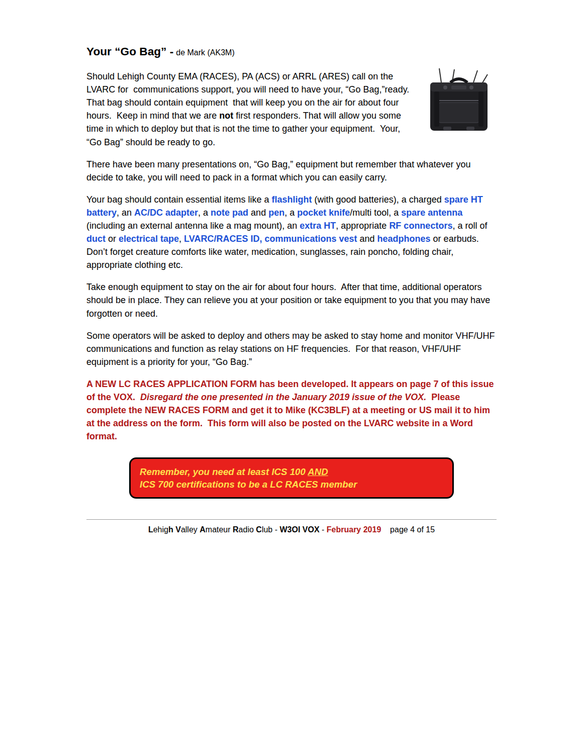Your “Go Bag” -
de Mark (AK3M)
Should Lehigh County EMA (RACES), PA (ACS) or ARRL (ARES) call on the LVARC for communications support, you will need to have your, “Go Bag,”ready. That bag should contain equipment that will keep you on the air for about four hours. Keep in mind that we are not first responders. That will allow you some time in which to deploy but that is not the time to gather your equipment. Your, “Go Bag” should be ready to go.
There have been many presentations on, “Go Bag,” equipment but remember that whatever you decide to take, you will need to pack in a format which you can easily carry.
Your bag should contain essential items like a flashlight (with good batteries), a charged spare HT battery, an AC/DC adapter, a note pad and pen, a pocket knife/multi tool, a spare antenna (including an external antenna like a mag mount), an extra HT, appropriate RF connectors, a roll of duct or electrical tape, LVARC/RACES ID, communications vest and headphones or earbuds. Don’t forget creature comforts like water, medication, sunglasses, rain poncho, folding chair, appropriate clothing etc.
Take enough equipment to stay on the air for about four hours. After that time, additional operators should be in place. They can relieve you at your position or take equipment to you that you may have forgotten or need.
Some operators will be asked to deploy and others may be asked to stay home and monitor VHF/UHF communications and function as relay stations on HF frequencies. For that reason, VHF/UHF equipment is a priority for your, “Go Bag.”
A NEW LC RACES APPLICATION FORM has been developed. It appears on page 7 of this issue of the VOX. Disregard the one presented in the January 2019 issue of the VOX. Please complete the NEW RACES FORM and get it to Mike (KC3BLF) at a meeting or US mail it to him at the address on the form. This form will also be posted on the LVARC website in a Word format.
Remember, you need at least ICS 100 AND
ICS 700 certifications to be a LC RACES member
Lehigh Valley Amateur Radio Club - W3OI VOX - February 2019 page 4 of 15